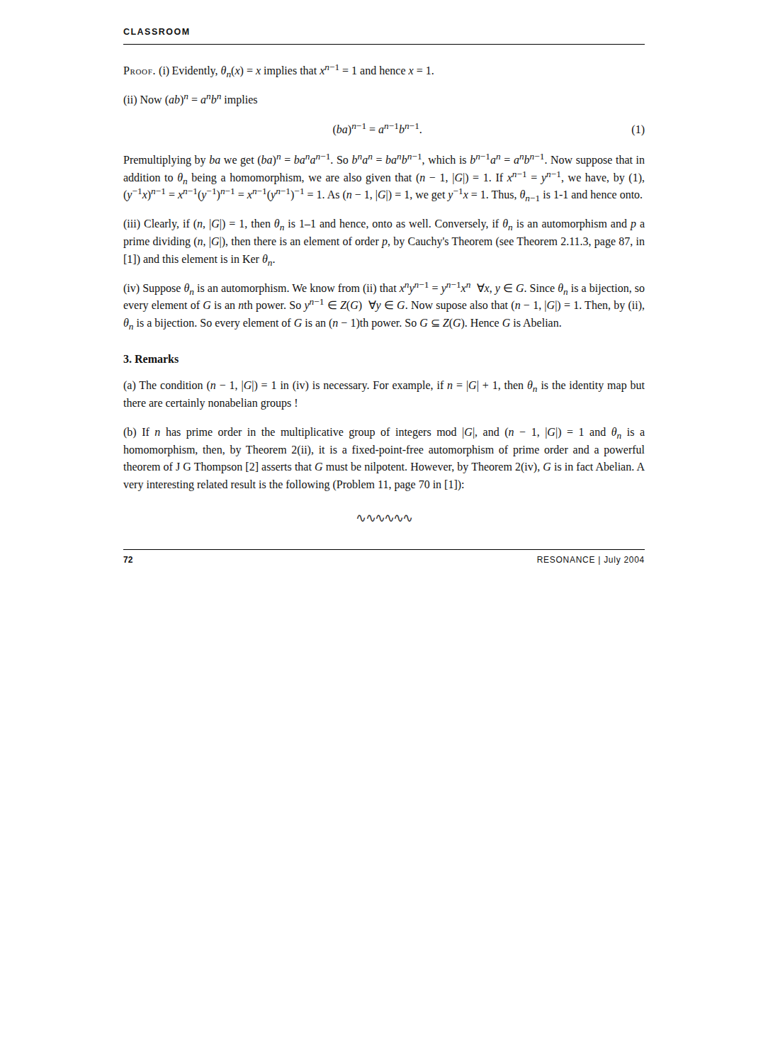Classroom
Proof. (i) Evidently, θn(x) = x implies that xn−1 = 1 and hence x = 1.
(ii) Now (ab)n = anbn implies
(1) (ba)n−1 = an−1bn−1.
Premultiplying by ba we get (ba)n = banan−1. So bnan = banbn−1, which is bn−1an = anbn−1. Now suppose that in addition to θn being a homomorphism, we are also given that (n − 1, |G|) = 1. If xn−1 = yn−1, we have, by (1), (y−1x)n−1 = xn−1(y−1)n−1 = xn−1(yn−1)−1 = 1. As (n − 1, |G|) = 1, we get y−1x = 1. Thus, θn−1 is 1-1 and hence onto.
(iii) Clearly, if (n, |G|) = 1, then θn is 1–1 and hence, onto as well. Conversely, if θn is an automorphism and p a prime dividing (n, |G|), then there is an element of order p, by Cauchy's Theorem (see Theorem 2.11.3, page 87, in [1]) and this element is in Ker θn.
(iv) Suppose θn is an automorphism. We know from (ii) that xnyn−1 = yn−1xn ∀x, y ∈ G. Since θn is a bijection, so every element of G is an nth power. So yn−1 ∈ Z(G) ∀y ∈ G. Now supose also that (n − 1, |G|) = 1. Then, by (ii), θn is a bijection. So every element of G is an (n − 1)th power. So G ⊆ Z(G). Hence G is Abelian.
3. Remarks
(a) The condition (n − 1, |G|) = 1 in (iv) is necessary. For example, if n = |G| + 1, then θn is the identity map but there are certainly nonabelian groups !
(b) If n has prime order in the multiplicative group of integers mod |G|, and (n − 1, |G|) = 1 and θn is a homomorphism, then, by Theorem 2(ii), it is a fixed-point-free automorphism of prime order and a powerful theorem of J G Thompson [2] asserts that G must be nilpotent. However, by Theorem 2(iv), G is in fact Abelian. A very interesting related result is the following (Problem 11, page 70 in [1]):
∿∿∿∿∿∿
72 RESONANCE | July 2004